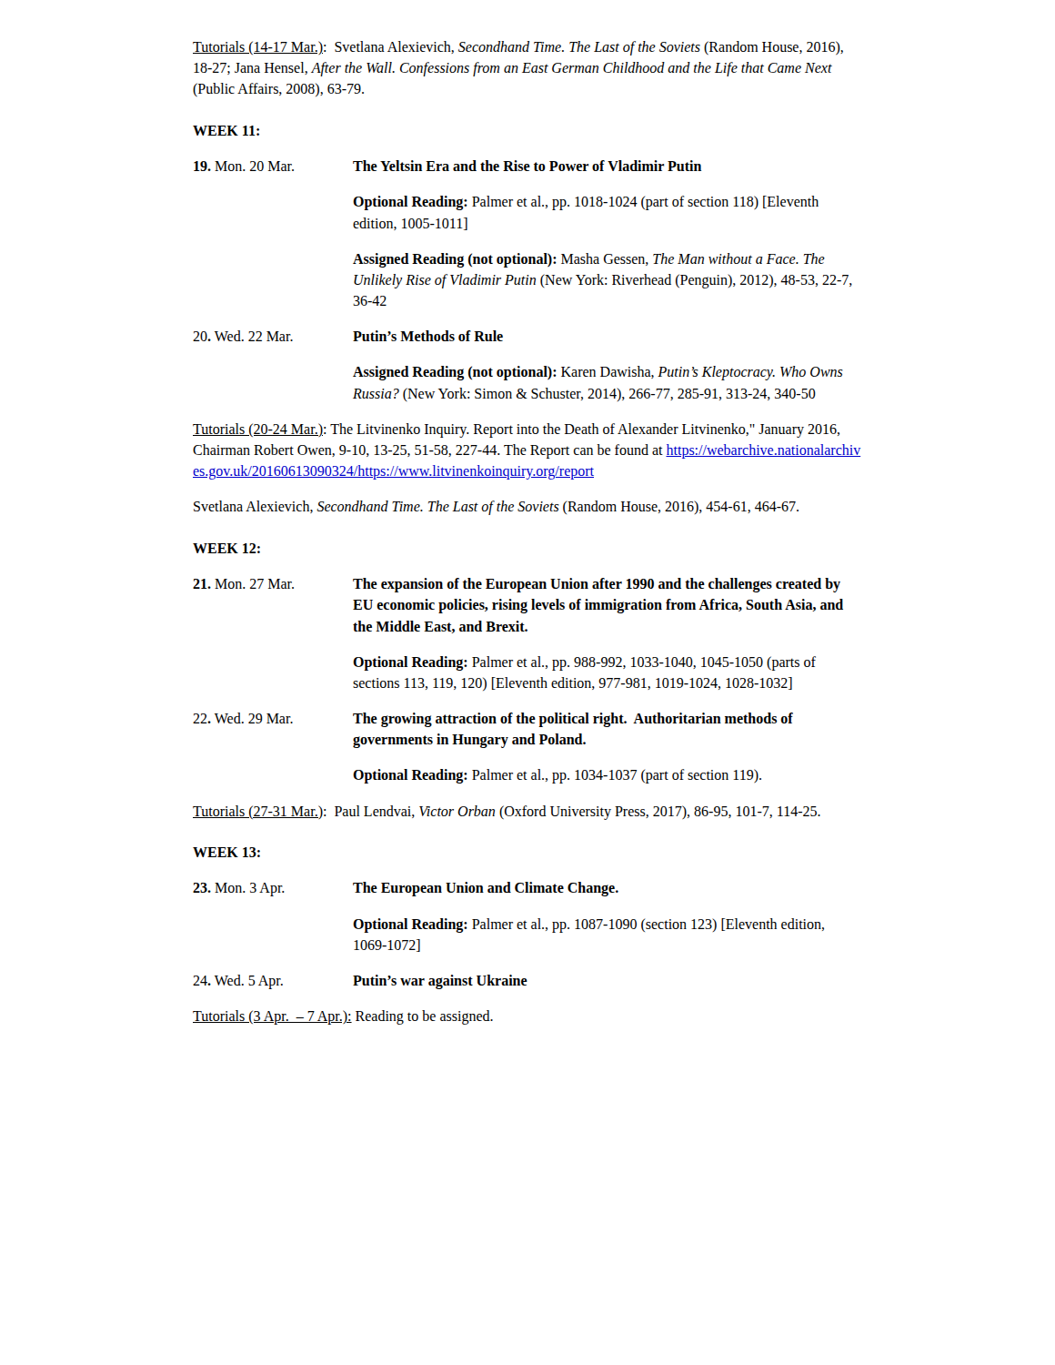Tutorials (14-17 Mar.): Svetlana Alexievich, Secondhand Time. The Last of the Soviets (Random House, 2016), 18-27; Jana Hensel, After the Wall. Confessions from an East German Childhood and the Life that Came Next (Public Affairs, 2008), 63-79.
WEEK 11:
19. Mon. 20 Mar.
The Yeltsin Era and the Rise to Power of Vladimir Putin
Optional Reading: Palmer et al., pp. 1018-1024 (part of section 118) [Eleventh edition, 1005-1011]
Assigned Reading (not optional): Masha Gessen, The Man without a Face. The Unlikely Rise of Vladimir Putin (New York: Riverhead (Penguin), 2012), 48-53, 22-7, 36-42
20. Wed. 22 Mar.
Putin’s Methods of Rule
Assigned Reading (not optional): Karen Dawisha, Putin’s Kleptocracy. Who Owns Russia? (New York: Simon & Schuster, 2014), 266-77, 285-91, 313-24, 340-50
Tutorials (20-24 Mar.): The Litvinenko Inquiry. Report into the Death of Alexander Litvinenko," January 2016, Chairman Robert Owen, 9-10, 13-25, 51-58, 227-44. The Report can be found at https://webarchive.nationalarchives.gov.uk/20160613090324/https://www.litvinenkoinquiry.org/report
Svetlana Alexievich, Secondhand Time. The Last of the Soviets (Random House, 2016), 454-61, 464-67.
WEEK 12:
21. Mon. 27 Mar.
The expansion of the European Union after 1990 and the challenges created by EU economic policies, rising levels of immigration from Africa, South Asia, and the Middle East, and Brexit.
Optional Reading: Palmer et al., pp. 988-992, 1033-1040, 1045-1050 (parts of sections 113, 119, 120) [Eleventh edition, 977-981, 1019-1024, 1028-1032]
22. Wed. 29 Mar.
The growing attraction of the political right. Authoritarian methods of governments in Hungary and Poland.
Optional Reading: Palmer et al., pp. 1034-1037 (part of section 119).
Tutorials (27-31 Mar.): Paul Lendvai, Victor Orban (Oxford University Press, 2017), 86-95, 101-7, 114-25.
WEEK 13:
23. Mon. 3 Apr.
The European Union and Climate Change.
Optional Reading: Palmer et al., pp. 1087-1090 (section 123) [Eleventh edition, 1069-1072]
24. Wed. 5 Apr.
Putin’s war against Ukraine
Tutorials (3 Apr. – 7 Apr.): Reading to be assigned.